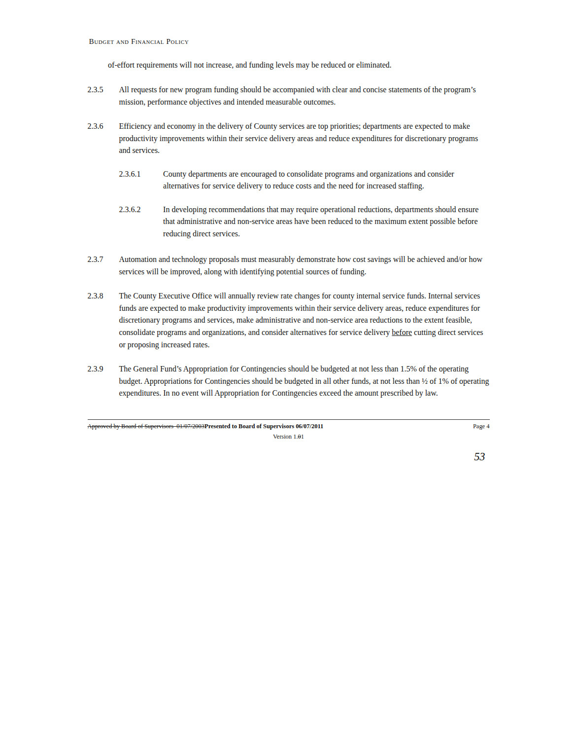Budget and Financial Policy
of-effort requirements will not increase, and funding levels may be reduced or eliminated.
2.3.5 All requests for new program funding should be accompanied with clear and concise statements of the program’s mission, performance objectives and intended measurable outcomes.
2.3.6 Efficiency and economy in the delivery of County services are top priorities; departments are expected to make productivity improvements within their service delivery areas and reduce expenditures for discretionary programs and services.
2.3.6.1 County departments are encouraged to consolidate programs and organizations and consider alternatives for service delivery to reduce costs and the need for increased staffing.
2.3.6.2 In developing recommendations that may require operational reductions, departments should ensure that administrative and non-service areas have been reduced to the maximum extent possible before reducing direct services.
2.3.7 Automation and technology proposals must measurably demonstrate how cost savings will be achieved and/or how services will be improved, along with identifying potential sources of funding.
2.3.8 The County Executive Office will annually review rate changes for county internal service funds. Internal services funds are expected to make productivity improvements within their service delivery areas, reduce expenditures for discretionary programs and services, make administrative and non-service area reductions to the extent feasible, consolidate programs and organizations, and consider alternatives for service delivery before cutting direct services or proposing increased rates.
2.3.9 The General Fund’s Appropriation for Contingencies should be budgeted at not less than 1.5% of the operating budget. Appropriations for Contingencies should be budgeted in all other funds, at not less than ½ of 1% of operating expenditures. In no event will Appropriation for Contingencies exceed the amount prescribed by law.
Approved by Board of Supervisors 01/07/2003Presented to Board of Supervisors 06/07/2011
Page 4
Version 1.01
53